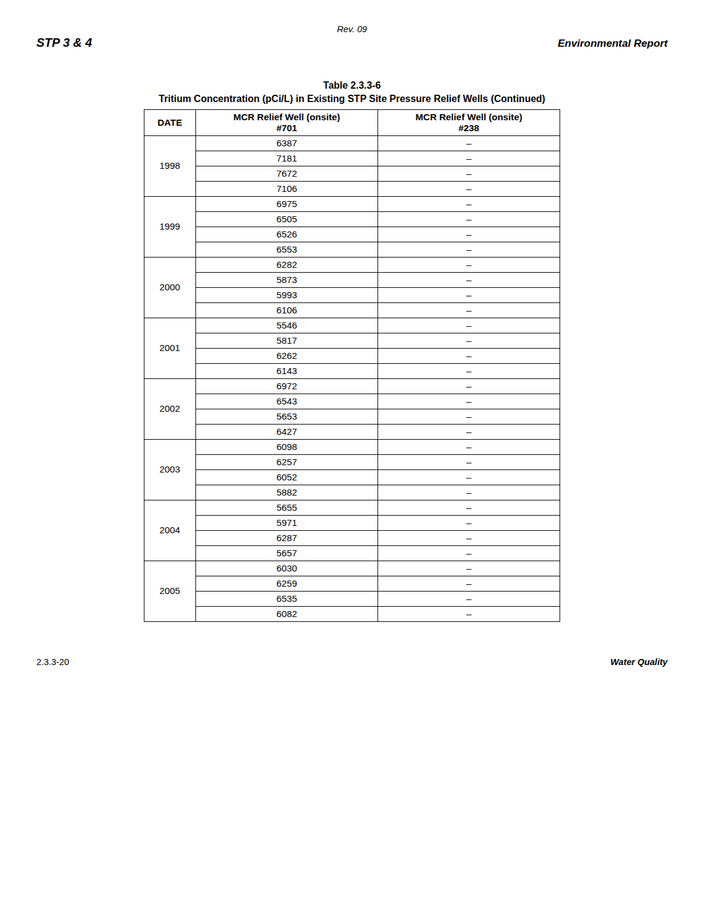Rev. 09
STP 3 & 4
Environmental Report
Table 2.3.3-6
Tritium Concentration (pCi/L) in Existing STP Site Pressure Relief Wells (Continued)
| DATE | MCR Relief Well (onsite) #701 | MCR Relief Well (onsite) #238 |
| --- | --- | --- |
| 1998 | 6387 | – |
| 7181 | – |
| 7672 | – |
| 7106 | – |
| 1999 | 6975 | – |
| 6505 | – |
| 6526 | – |
| 6553 | – |
| 2000 | 6282 | – |
| 5873 | – |
| 5993 | – |
| 6106 | – |
| 2001 | 5546 | – |
| 5817 | – |
| 6262 | – |
| 6143 | – |
| 2002 | 6972 | – |
| 6543 | – |
| 5653 | – |
| 6427 | – |
| 2003 | 6098 | – |
| 6257 | – |
| 6052 | – |
| 5882 | – |
| 2004 | 5655 | – |
| 5971 | – |
| 6287 | – |
| 5657 | – |
| 2005 | 6030 | – |
| 6259 | – |
| 6535 | – |
| 6082 | – |
2.3.3-20
Water Quality